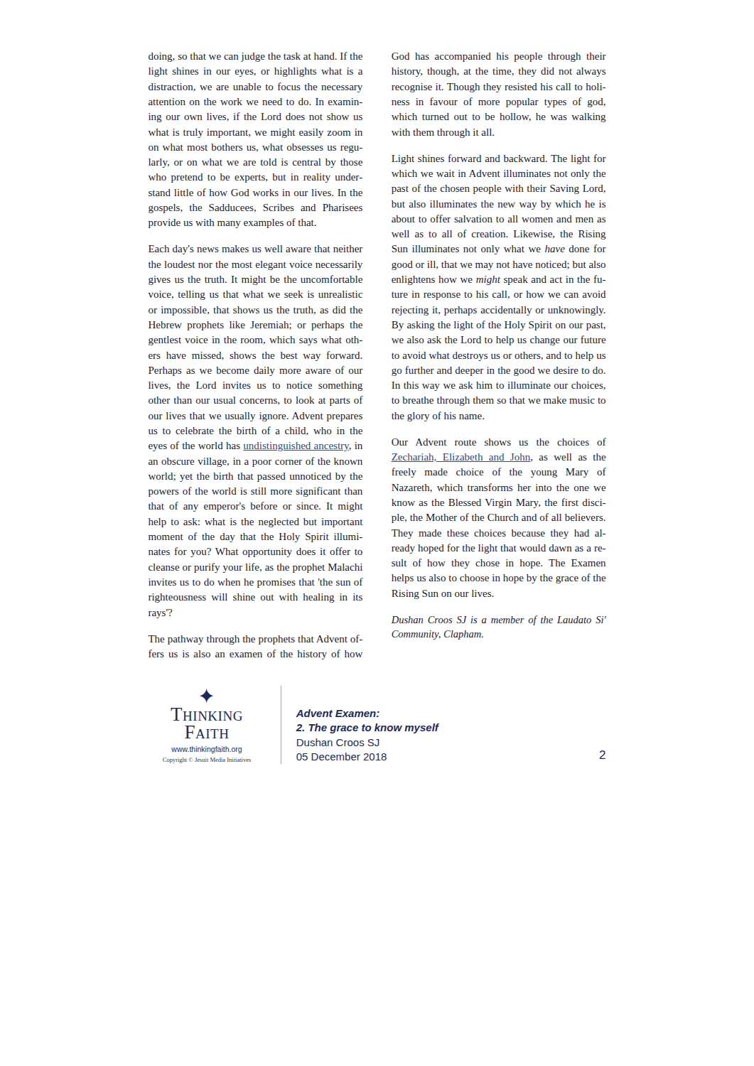doing, so that we can judge the task at hand. If the light shines in our eyes, or highlights what is a distraction, we are unable to focus the necessary attention on the work we need to do. In examining our own lives, if the Lord does not show us what is truly important, we might easily zoom in on what most bothers us, what obsesses us regularly, or on what we are told is central by those who pretend to be experts, but in reality understand little of how God works in our lives. In the gospels, the Sadducees, Scribes and Pharisees provide us with many examples of that.
Each day's news makes us well aware that neither the loudest nor the most elegant voice necessarily gives us the truth. It might be the uncomfortable voice, telling us that what we seek is unrealistic or impossible, that shows us the truth, as did the Hebrew prophets like Jeremiah; or perhaps the gentlest voice in the room, which says what others have missed, shows the best way forward. Perhaps as we become daily more aware of our lives, the Lord invites us to notice something other than our usual concerns, to look at parts of our lives that we usually ignore. Advent prepares us to celebrate the birth of a child, who in the eyes of the world has undistinguished ancestry, in an obscure village, in a poor corner of the known world; yet the birth that passed unnoticed by the powers of the world is still more significant than that of any emperor's before or since. It might help to ask: what is the neglected but important moment of the day that the Holy Spirit illuminates for you? What opportunity does it offer to cleanse or purify your life, as the prophet Malachi invites us to do when he promises that 'the sun of righteousness will shine out with healing in its rays'?
The pathway through the prophets that Advent offers us is also an examen of the history of how God has accompanied his people through their history, though, at the time, they did not always recognise it. Though they resisted his call to holiness in favour of more popular types of god, which turned out to be hollow, he was walking with them through it all.
Light shines forward and backward. The light for which we wait in Advent illuminates not only the past of the chosen people with their Saving Lord, but also illuminates the new way by which he is about to offer salvation to all women and men as well as to all of creation. Likewise, the Rising Sun illuminates not only what we have done for good or ill, that we may not have noticed; but also enlightens how we might speak and act in the future in response to his call, or how we can avoid rejecting it, perhaps accidentally or unknowingly. By asking the light of the Holy Spirit on our past, we also ask the Lord to help us change our future to avoid what destroys us or others, and to help us go further and deeper in the good we desire to do. In this way we ask him to illuminate our choices, to breathe through them so that we make music to the glory of his name.
Our Advent route shows us the choices of Zechariah, Elizabeth and John, as well as the freely made choice of the young Mary of Nazareth, which transforms her into the one we know as the Blessed Virgin Mary, the first disciple, the Mother of the Church and of all believers. They made these choices because they had already hoped for the light that would dawn as a result of how they chose in hope. The Examen helps us also to choose in hope by the grace of the Rising Sun on our lives.
Dushan Croos SJ is a member of the Laudato Si' Community, Clapham.
✦
Thinking
Faith
www.thinkingfaith.org
Copyright © Jesuit Media Initiatives
Advent Examen:
2. The grace to know myself
Dushan Croos SJ
05 December 2018
2